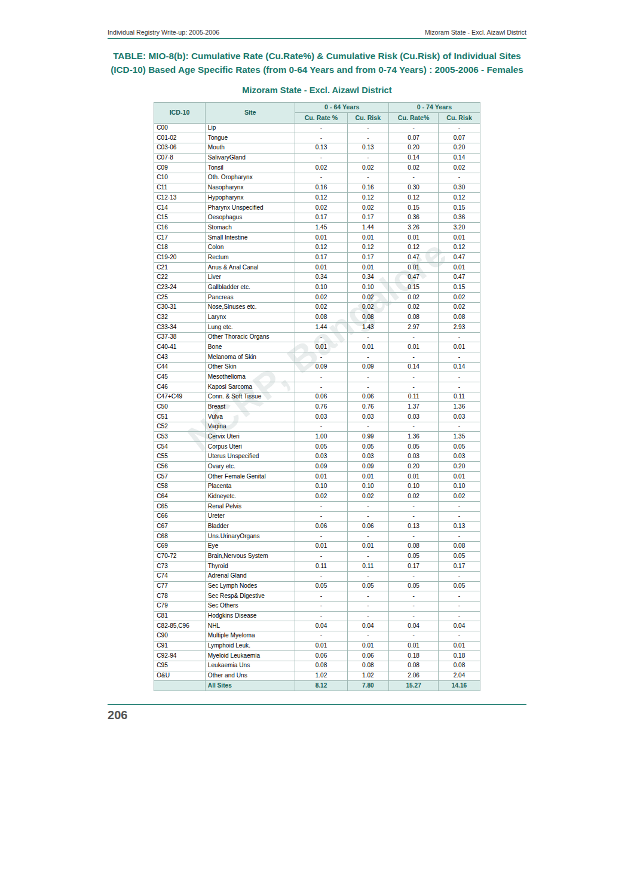NCRP, Bangalore
Individual Registry Write-up: 2005-2006 Mizoram State - Excl. Aizawl District
TABLE: MIO-8(b): Cumulative Rate (Cu.Rate%) & Cumulative Risk (Cu.Risk) of Individual Sites (ICD-10) Based Age Specific Rates (from 0-64 Years and from 0-74 Years) : 2005-2006 - Females
Mizoram State - Excl. Aizawl District
| ICD-10 | Site | 0 - 64 Years | 0 - 74 Years |
| --- | --- | --- | --- |
| Cu. Rate % | Cu. Risk | Cu. Rate% | Cu. Risk |
| C00 | Lip | - | - | - | - |
| C01-02 | Tongue | - | - | 0.07 | 0.07 |
| C03-06 | Mouth | 0.13 | 0.13 | 0.20 | 0.20 |
| C07-8 | SalivaryGland | - | - | 0.14 | 0.14 |
| C09 | Tonsil | 0.02 | 0.02 | 0.02 | 0.02 |
| C10 | Oth. Oropharynx | - | - | - | - |
| C11 | Nasopharynx | 0.16 | 0.16 | 0.30 | 0.30 |
| C12-13 | Hypopharynx | 0.12 | 0.12 | 0.12 | 0.12 |
| C14 | Pharynx Unspecified | 0.02 | 0.02 | 0.15 | 0.15 |
| C15 | Oesophagus | 0.17 | 0.17 | 0.36 | 0.36 |
| C16 | Stomach | 1.45 | 1.44 | 3.26 | 3.20 |
| C17 | Small Intestine | 0.01 | 0.01 | 0.01 | 0.01 |
| C18 | Colon | 0.12 | 0.12 | 0.12 | 0.12 |
| C19-20 | Rectum | 0.17 | 0.17 | 0.47 | 0.47 |
| C21 | Anus & Anal Canal | 0.01 | 0.01 | 0.01 | 0.01 |
| C22 | Liver | 0.34 | 0.34 | 0.47 | 0.47 |
| C23-24 | Gallbladder etc. | 0.10 | 0.10 | 0.15 | 0.15 |
| C25 | Pancreas | 0.02 | 0.02 | 0.02 | 0.02 |
| C30-31 | Nose,Sinuses etc. | 0.02 | 0.02 | 0.02 | 0.02 |
| C32 | Larynx | 0.08 | 0.08 | 0.08 | 0.08 |
| C33-34 | Lung etc. | 1.44 | 1.43 | 2.97 | 2.93 |
| C37-38 | Other Thoracic Organs | - | - | - | - |
| C40-41 | Bone | 0.01 | 0.01 | 0.01 | 0.01 |
| C43 | Melanoma of Skin | - | - | - | - |
| C44 | Other Skin | 0.09 | 0.09 | 0.14 | 0.14 |
| C45 | Mesothelioma | - | - | - | - |
| C46 | Kaposi Sarcoma | - | - | - | - |
| C47+C49 | Conn. & Soft Tissue | 0.06 | 0.06 | 0.11 | 0.11 |
| C50 | Breast | 0.76 | 0.76 | 1.37 | 1.36 |
| C51 | Vulva | 0.03 | 0.03 | 0.03 | 0.03 |
| C52 | Vagina | - | - | - | - |
| C53 | Cervix Uteri | 1.00 | 0.99 | 1.36 | 1.35 |
| C54 | Corpus Uteri | 0.05 | 0.05 | 0.05 | 0.05 |
| C55 | Uterus Unspecified | 0.03 | 0.03 | 0.03 | 0.03 |
| C56 | Ovary etc. | 0.09 | 0.09 | 0.20 | 0.20 |
| C57 | Other Female Genital | 0.01 | 0.01 | 0.01 | 0.01 |
| C58 | Placenta | 0.10 | 0.10 | 0.10 | 0.10 |
| C64 | Kidneyetc. | 0.02 | 0.02 | 0.02 | 0.02 |
| C65 | Renal Pelvis | - | - | - | - |
| C66 | Ureter | - | - | - | - |
| C67 | Bladder | 0.06 | 0.06 | 0.13 | 0.13 |
| C68 | Uns.UrinaryOrgans | - | - | - | - |
| C69 | Eye | 0.01 | 0.01 | 0.08 | 0.08 |
| C70-72 | Brain,Nervous System | - | - | 0.05 | 0.05 |
| C73 | Thyroid | 0.11 | 0.11 | 0.17 | 0.17 |
| C74 | Adrenal Gland | - | - | - | - |
| C77 | Sec Lymph Nodes | 0.05 | 0.05 | 0.05 | 0.05 |
| C78 | Sec Resp& Digestive | - | - | - | - |
| C79 | Sec Others | - | - | - | - |
| C81 | Hodgkins Disease | - | - | - | - |
| C82-85,C96 | NHL | 0.04 | 0.04 | 0.04 | 0.04 |
| C90 | Multiple Myeloma | - | - | - | - |
| C91 | Lymphoid Leuk. | 0.01 | 0.01 | 0.01 | 0.01 |
| C92-94 | Myeloid Leukaemia | 0.06 | 0.06 | 0.18 | 0.18 |
| C95 | Leukaemia Uns | 0.08 | 0.08 | 0.08 | 0.08 |
| O&U | Other and Uns | 1.02 | 1.02 | 2.06 | 2.04 |
| | All Sites | 8.12 | 7.80 | 15.27 | 14.16 |
206